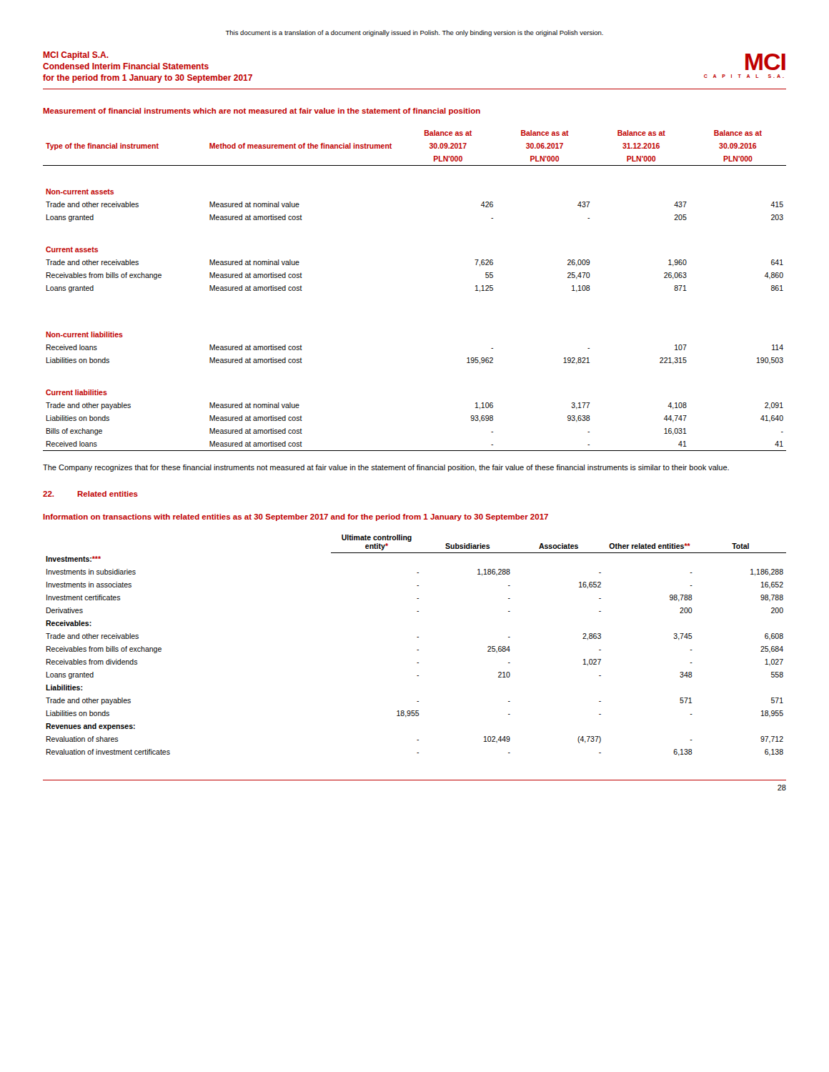This document is a translation of a document originally issued in Polish. The only binding version is the original Polish version.
MCI Capital S.A.
Condensed Interim Financial Statements
for the period from 1 January to 30 September 2017
MCI
C A P I T A L S.A.
Measurement of financial instruments which are not measured at fair value in the statement of financial position
| Type of the financial instrument | Method of measurement of the financial instrument | Balance as at | Balance as at | Balance as at | Balance as at |
| --- | --- | --- | --- | --- | --- |
| 30.09.2017 | 30.06.2017 | 31.12.2016 | 30.09.2016 |
| | | PLN'000 | PLN'000 | PLN'000 | PLN'000 |
| Non-current assets |
| Trade and other receivables | Measured at nominal value | 426 | 437 | 437 | 415 |
| Loans granted | Measured at amortised cost | - | - | 205 | 203 |
| Current assets |
| Trade and other receivables | Measured at nominal value | 7,626 | 26,009 | 1,960 | 641 |
| Receivables from bills of exchange | Measured at amortised cost | 55 | 25,470 | 26,063 | 4,860 |
| Loans granted | Measured at amortised cost | 1,125 | 1,108 | 871 | 861 |
| Non-current liabilities |
| Received loans | Measured at amortised cost | - | - | 107 | 114 |
| Liabilities on bonds | Measured at amortised cost | 195,962 | 192,821 | 221,315 | 190,503 |
| Current liabilities |
| Trade and other payables | Measured at nominal value | 1,106 | 3,177 | 4,108 | 2,091 |
| Liabilities on bonds | Measured at amortised cost | 93,698 | 93,638 | 44,747 | 41,640 |
| Bills of exchange | Measured at amortised cost | - | - | 16,031 | - |
| Received loans | Measured at amortised cost | - | - | 41 | 41 |
The Company recognizes that for these financial instruments not measured at fair value in the statement of financial position, the fair value of these financial instruments is similar to their book value.
22. Related entities
Information on transactions with related entities as at 30 September 2017 and for the period from 1 January to 30 September 2017
| | Ultimate controlling entity * | Subsidiaries | Associates | Other related entities ** | Total |
| --- | --- | --- | --- | --- | --- |
| Investments: *** | | | | | |
| Investments in subsidiaries | - | 1,186,288 | - | - | 1,186,288 |
| Investments in associates | - | - | 16,652 | - | 16,652 |
| Investment certificates | - | - | - | 98,788 | 98,788 |
| Derivatives | - | - | - | 200 | 200 |
| Receivables: | | | | | |
| Trade and other receivables | - | - | 2,863 | 3,745 | 6,608 |
| Receivables from bills of exchange | - | 25,684 | - | - | 25,684 |
| Receivables from dividends | - | - | 1,027 | - | 1,027 |
| Loans granted | - | 210 | - | 348 | 558 |
| Liabilities: | | | | | |
| Trade and other payables | - | - | - | 571 | 571 |
| Liabilities on bonds | 18,955 | - | - | - | 18,955 |
| Revenues and expenses: | | | | | |
| Revaluation of shares | - | 102,449 | (4,737) | - | 97,712 |
| Revaluation of investment certificates | - | - | - | 6,138 | 6,138 |
28